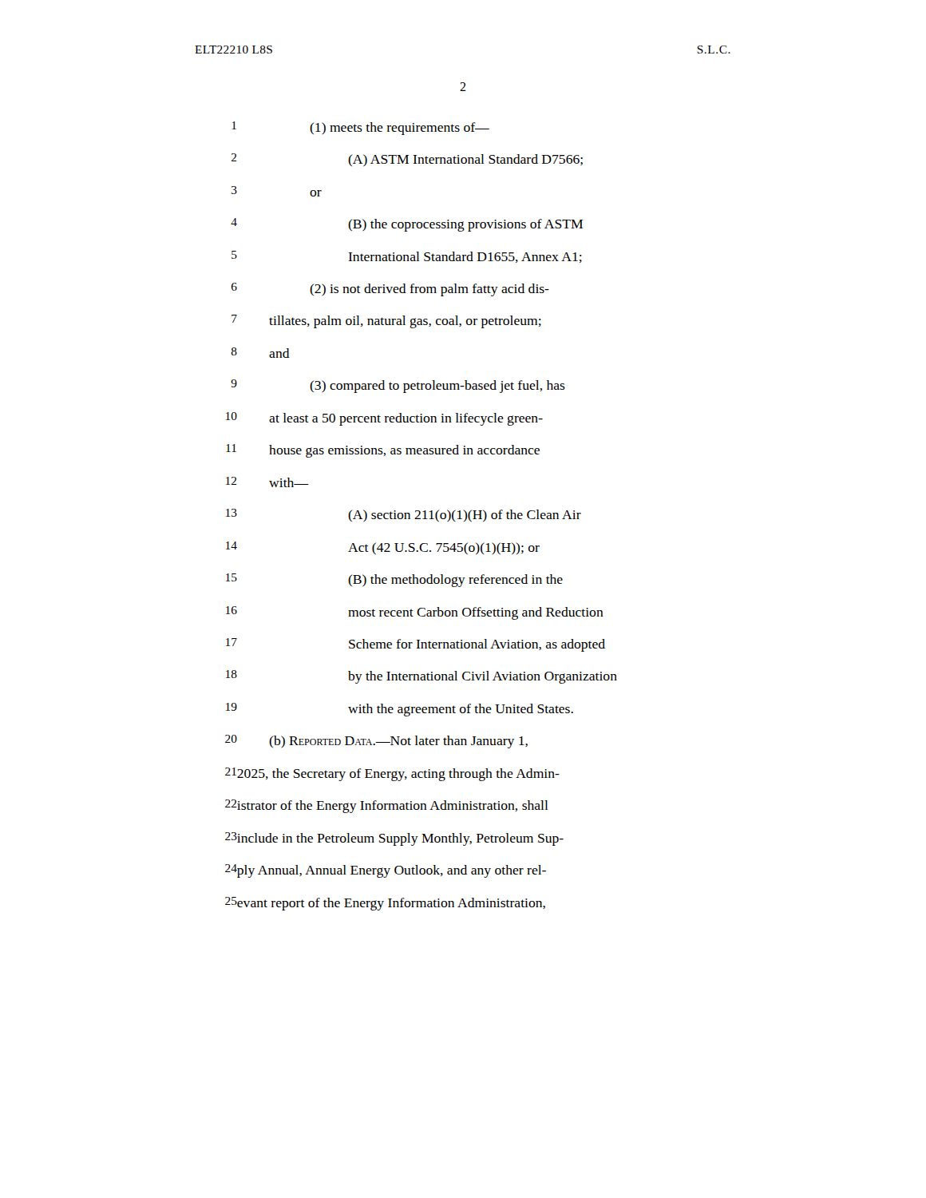ELT22210 L8S S.L.C.
2
| 1 | (1) meets the requirements of— |
| 2 | (A) ASTM International Standard D7566; |
| 3 | or |
| 4 | (B) the coprocessing provisions of ASTM |
| 5 | International Standard D1655, Annex A1; |
| 6 | (2) is not derived from palm fatty acid dis- |
| 7 | tillates, palm oil, natural gas, coal, or petroleum; |
| 8 | and |
| 9 | (3) compared to petroleum-based jet fuel, has |
| 10 | at least a 50 percent reduction in lifecycle green- |
| 11 | house gas emissions, as measured in accordance |
| 12 | with— |
| 13 | (A) section 211(o)(1)(H) of the Clean Air |
| 14 | Act (42 U.S.C. 7545(o)(1)(H)); or |
| 15 | (B) the methodology referenced in the |
| 16 | most recent Carbon Offsetting and Reduction |
| 17 | Scheme for International Aviation, as adopted |
| 18 | by the International Civil Aviation Organization |
| 19 | with the agreement of the United States. |
| 20 | (b) Reported Data. —Not later than January 1, |
| 21 | 2025, the Secretary of Energy, acting through the Admin- |
| 22 | istrator of the Energy Information Administration, shall |
| 23 | include in the Petroleum Supply Monthly, Petroleum Sup- |
| 24 | ply Annual, Annual Energy Outlook, and any other rel- |
| 25 | evant report of the Energy Information Administration, |